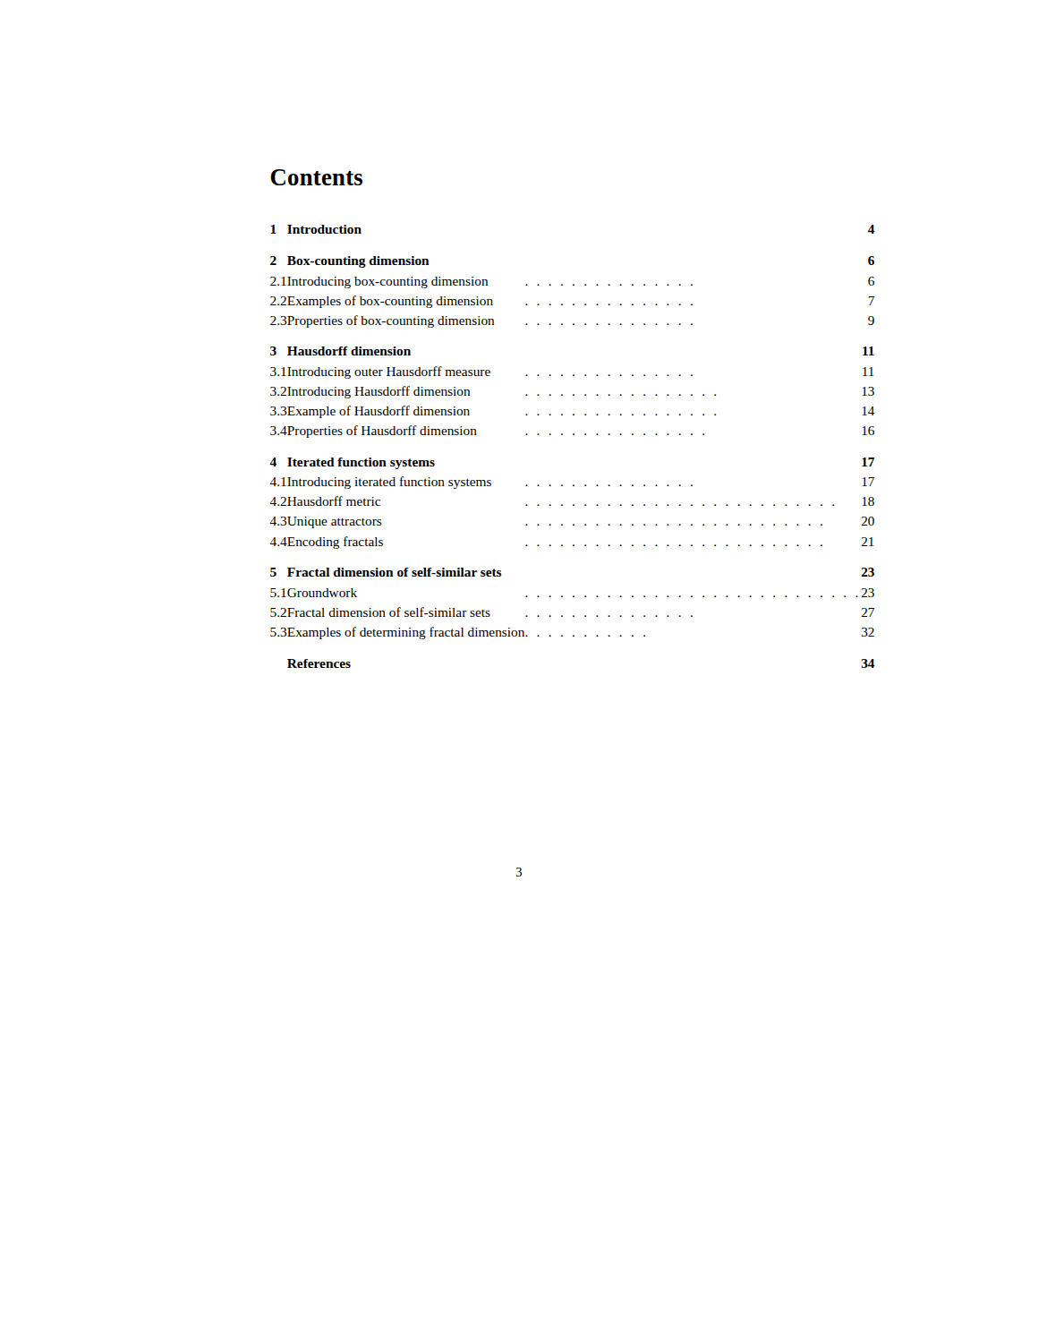Contents
| 1 | Introduction | | 4 |
| 2 | Box-counting dimension | | 6 |
| 2.1 | Introducing box-counting dimension | . . . . . . . . . . . . . . . | 6 |
| 2.2 | Examples of box-counting dimension | . . . . . . . . . . . . . . . | 7 |
| 2.3 | Properties of box-counting dimension | . . . . . . . . . . . . . . . | 9 |
| 3 | Hausdorff dimension | | 11 |
| 3.1 | Introducing outer Hausdorff measure | . . . . . . . . . . . . . . . | 11 |
| 3.2 | Introducing Hausdorff dimension | . . . . . . . . . . . . . . . . . | 13 |
| 3.3 | Example of Hausdorff dimension | . . . . . . . . . . . . . . . . . | 14 |
| 3.4 | Properties of Hausdorff dimension | . . . . . . . . . . . . . . . . | 16 |
| 4 | Iterated function systems | | 17 |
| 4.1 | Introducing iterated function systems | . . . . . . . . . . . . . . . | 17 |
| 4.2 | Hausdorff metric | . . . . . . . . . . . . . . . . . . . . . . . . . . . | 18 |
| 4.3 | Unique attractors | . . . . . . . . . . . . . . . . . . . . . . . . . . | 20 |
| 4.4 | Encoding fractals | . . . . . . . . . . . . . . . . . . . . . . . . . . | 21 |
| 5 | Fractal dimension of self-similar sets | | 23 |
| 5.1 | Groundwork | . . . . . . . . . . . . . . . . . . . . . . . . . . . . . | 23 |
| 5.2 | Fractal dimension of self-similar sets | . . . . . . . . . . . . . . . | 27 |
| 5.3 | Examples of determining fractal dimension | . . . . . . . . . . . | 32 |
| | References | | 34 |
3